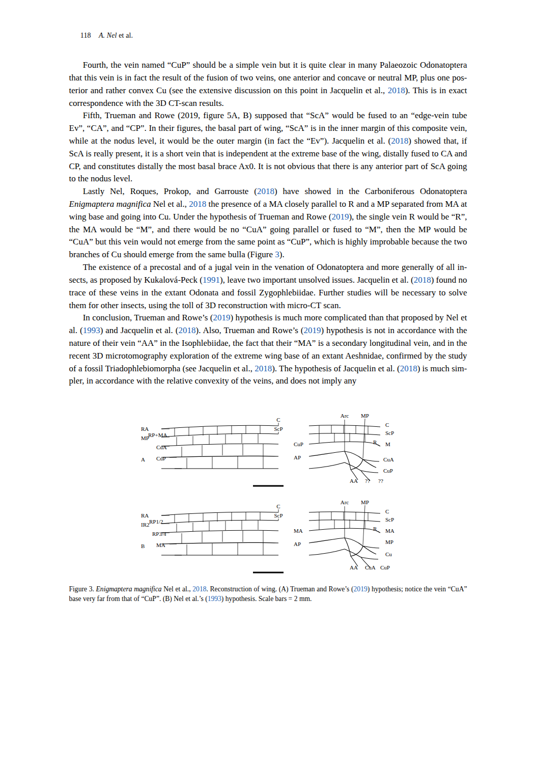118 A. Nel et al.
Fourth, the vein named “CuP” should be a simple vein but it is quite clear in many Palaeozoic Odonatoptera that this vein is in fact the result of the fusion of two veins, one anterior and concave or neutral MP, plus one posterior and rather convex Cu (see the extensive discussion on this point in Jacquelin et al., 2018). This is in exact correspondence with the 3D CT-scan results.
Fifth, Trueman and Rowe (2019, figure 5A, B) supposed that “ScA” would be fused to an “edge-vein tube Ev”, “CA”, and “CP”. In their figures, the basal part of wing, “ScA” is in the inner margin of this composite vein, while at the nodus level, it would be the outer margin (in fact the “Ev”). Jacquelin et al. (2018) showed that, if ScA is really present, it is a short vein that is independent at the extreme base of the wing, distally fused to CA and CP, and constitutes distally the most basal brace Ax0. It is not obvious that there is any anterior part of ScA going to the nodus level.
Lastly Nel, Roques, Prokop, and Garrouste (2018) have showed in the Carboniferous Odonatoptera Enigmaptera magnifica Nel et al., 2018 the presence of a MA closely parallel to R and a MP separated from MA at wing base and going into Cu. Under the hypothesis of Trueman and Rowe (2019), the single vein R would be “R”, the MA would be “M”, and there would be no “CuA” going parallel or fused to “M”, then the MP would be “CuA” but this vein would not emerge from the same point as “CuP”, which is highly improbable because the two branches of Cu should emerge from the same bulla (Figure 3).
The existence of a precostal and of a jugal vein in the venation of Odonatoptera and more generally of all insects, as proposed by Kukalová-Peck (1991), leave two important unsolved issues. Jacquelin et al. (2018) found no trace of these veins in the extant Odonata and fossil Zygophlebiidae. Further studies will be necessary to solve them for other insects, using the toll of 3D reconstruction with micro-CT scan.
In conclusion, Trueman and Rowe’s (2019) hypothesis is much more complicated than that proposed by Nel et al. (1993) and Jacquelin et al. (2018). Also, Trueman and Rowe’s (2019) hypothesis is not in accordance with the nature of their vein “AA” in the Isophlebiidae, the fact that their “MA” is a secondary longitudinal vein, and in the recent 3D microtomography exploration of the extreme wing base of an extant Aeshnidae, confirmed by the study of a fossil Triadophlebiomorpha (see Jacquelin et al., 2018). The hypothesis of Jacquelin et al. (2018) is much simpler, in accordance with the relative convexity of the veins, and does not imply any
C ScP RA MP RP+MA CuA CuP A CuP AP Arc MP C ScP R M CuA CuP AA ?? ?? C ScP RA IR2 RP1/2 RP3/4 MA B MA AP Arc MP C ScP R MA MP Cu AA CuA CuP
Figure 3. Enigmaptera magnifica Nel et al., 2018. Reconstruction of wing. (A) Trueman and Rowe’s (2019) hypothesis; notice the vein “CuA” base very far from that of “CuP”. (B) Nel et al.’s (1993) hypothesis. Scale bars = 2 mm.